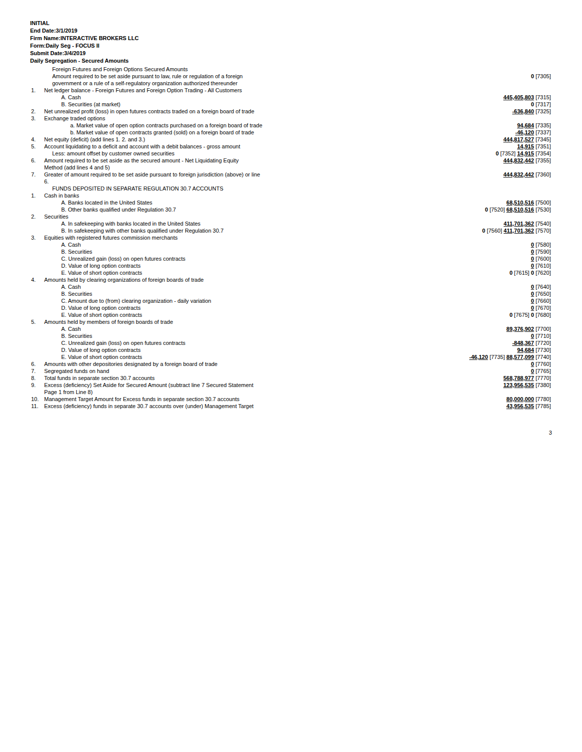INITIAL
End Date:3/1/2019
Firm Name:INTERACTIVE BROKERS LLC
Form:Daily Seg - FOCUS II
Submit Date:3/4/2019
Daily Segregation - Secured Amounts
| | Foreign Futures and Foreign Options Secured Amounts | |
| | Amount required to be set aside pursuant to law, rule or regulation of a foreign | 0 [7305] |
| | government or a rule of a self-regulatory organization authorized thereunder | |
| 1. | Net ledger balance - Foreign Futures and Foreign Option Trading - All Customers | |
| | A. Cash | 445,405,803 [7315] |
| | B. Securities (at market) | 0 [7317] |
| 2. | Net unrealized profit (loss) in open futures contracts traded on a foreign board of trade | -636,840 [7325] |
| 3. | Exchange traded options | |
| | a. Market value of open option contracts purchased on a foreign board of trade | 94,684 [7335] |
| | b. Market value of open contracts granted (sold) on a foreign board of trade | -46,120 [7337] |
| 4. | Net equity (deficit) (add lines 1. 2. and 3.) | 444,817,527 [7345] |
| 5. | Account liquidating to a deficit and account with a debit balances - gross amount | 14,915 [7351] |
| | Less: amount offset by customer owned securities | 0 [7352] 14,915 [7354] |
| 6. | Amount required to be set aside as the secured amount - Net Liquidating Equity | 444,832,442 [7355] |
| | Method (add lines 4 and 5) | |
| 7. | Greater of amount required to be set aside pursuant to foreign jurisdiction (above) or line | 444,832,442 [7360] |
| | 6. | |
| | FUNDS DEPOSITED IN SEPARATE REGULATION 30.7 ACCOUNTS | |
| 1. | Cash in banks | |
| | A. Banks located in the United States | 68,510,516 [7500] |
| | B. Other banks qualified under Regulation 30.7 | 0 [7520] 68,510,516 [7530] |
| 2. | Securities | |
| | A. In safekeeping with banks located in the United States | 411,701,362 [7540] |
| | B. In safekeeping with other banks qualified under Regulation 30.7 | 0 [7560] 411,701,362 [7570] |
| 3. | Equities with registered futures commission merchants | |
| | A. Cash | 0 [7580] |
| | B. Securities | 0 [7590] |
| | C. Unrealized gain (loss) on open futures contracts | 0 [7600] |
| | D. Value of long option contracts | 0 [7610] |
| | E. Value of short option contracts | 0 [7615] 0 [7620] |
| 4. | Amounts held by clearing organizations of foreign boards of trade | |
| | A. Cash | 0 [7640] |
| | B. Securities | 0 [7650] |
| | C. Amount due to (from) clearing organization - daily variation | 0 [7660] |
| | D. Value of long option contracts | 0 [7670] |
| | E. Value of short option contracts | 0 [7675] 0 [7680] |
| 5. | Amounts held by members of foreign boards of trade | |
| | A. Cash | 89,376,902 [7700] |
| | B. Securities | 0 [7710] |
| | C. Unrealized gain (loss) on open futures contracts | -848,367 [7720] |
| | D. Value of long option contracts | 94,684 [7730] |
| | E. Value of short option contracts | -46,120 [7735] 88,577,099 [7740] |
| 6. | Amounts with other depositories designated by a foreign board of trade | 0 [7760] |
| 7. | Segregated funds on hand | 0 [7765] |
| 8. | Total funds in separate section 30.7 accounts | 568,788,977 [7770] |
| 9. | Excess (deficiency) Set Aside for Secured Amount (subtract line 7 Secured Statement | 123,956,535 [7380] |
| | Page 1 from Line 8) | |
| 10. | Management Target Amount for Excess funds in separate section 30.7 accounts | 80,000,000 [7780] |
| 11. | Excess (deficiency) funds in separate 30.7 accounts over (under) Management Target | 43,956,535 [7785] |
3